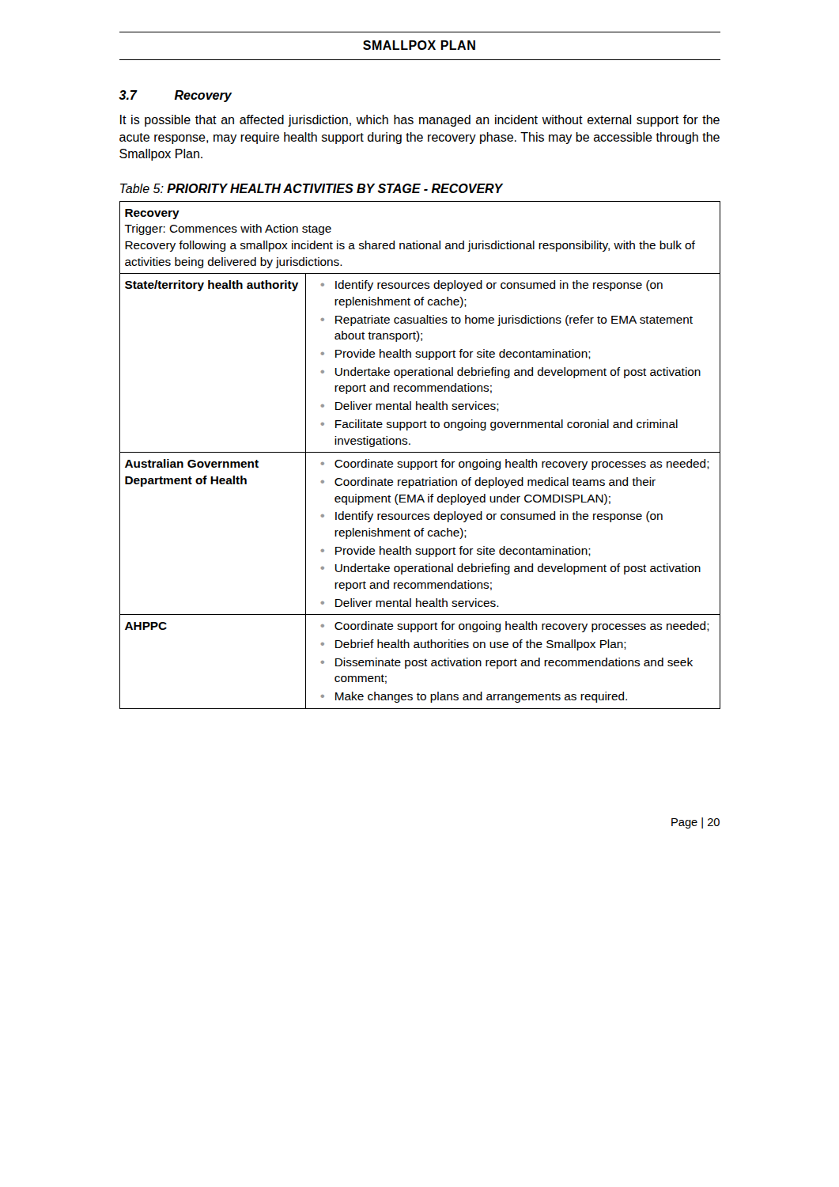SMALLPOX PLAN
3.7 Recovery
It is possible that an affected jurisdiction, which has managed an incident without external support for the acute response, may require health support during the recovery phase. This may be accessible through the Smallpox Plan.
Table 5: PRIORITY HEALTH ACTIVITIES BY STAGE - RECOVERY
| Recovery Trigger: Commences with Action stage Recovery following a smallpox incident is a shared national and jurisdictional responsibility, with the bulk of activities being delivered by jurisdictions. |
| State/territory health authority | Identify resources deployed or consumed in the response (on replenishment of cache); Repatriate casualties to home jurisdictions (refer to EMA statement about transport); Provide health support for site decontamination; Undertake operational debriefing and development of post activation report and recommendations; Deliver mental health services; Facilitate support to ongoing governmental coronial and criminal investigations. |
| Australian Government Department of Health | Coordinate support for ongoing health recovery processes as needed; Coordinate repatriation of deployed medical teams and their equipment (EMA if deployed under COMDISPLAN); Identify resources deployed or consumed in the response (on replenishment of cache); Provide health support for site decontamination; Undertake operational debriefing and development of post activation report and recommendations; Deliver mental health services. |
| AHPPC | Coordinate support for ongoing health recovery processes as needed; Debrief health authorities on use of the Smallpox Plan; Disseminate post activation report and recommendations and seek comment; Make changes to plans and arrangements as required. |
Page | 20